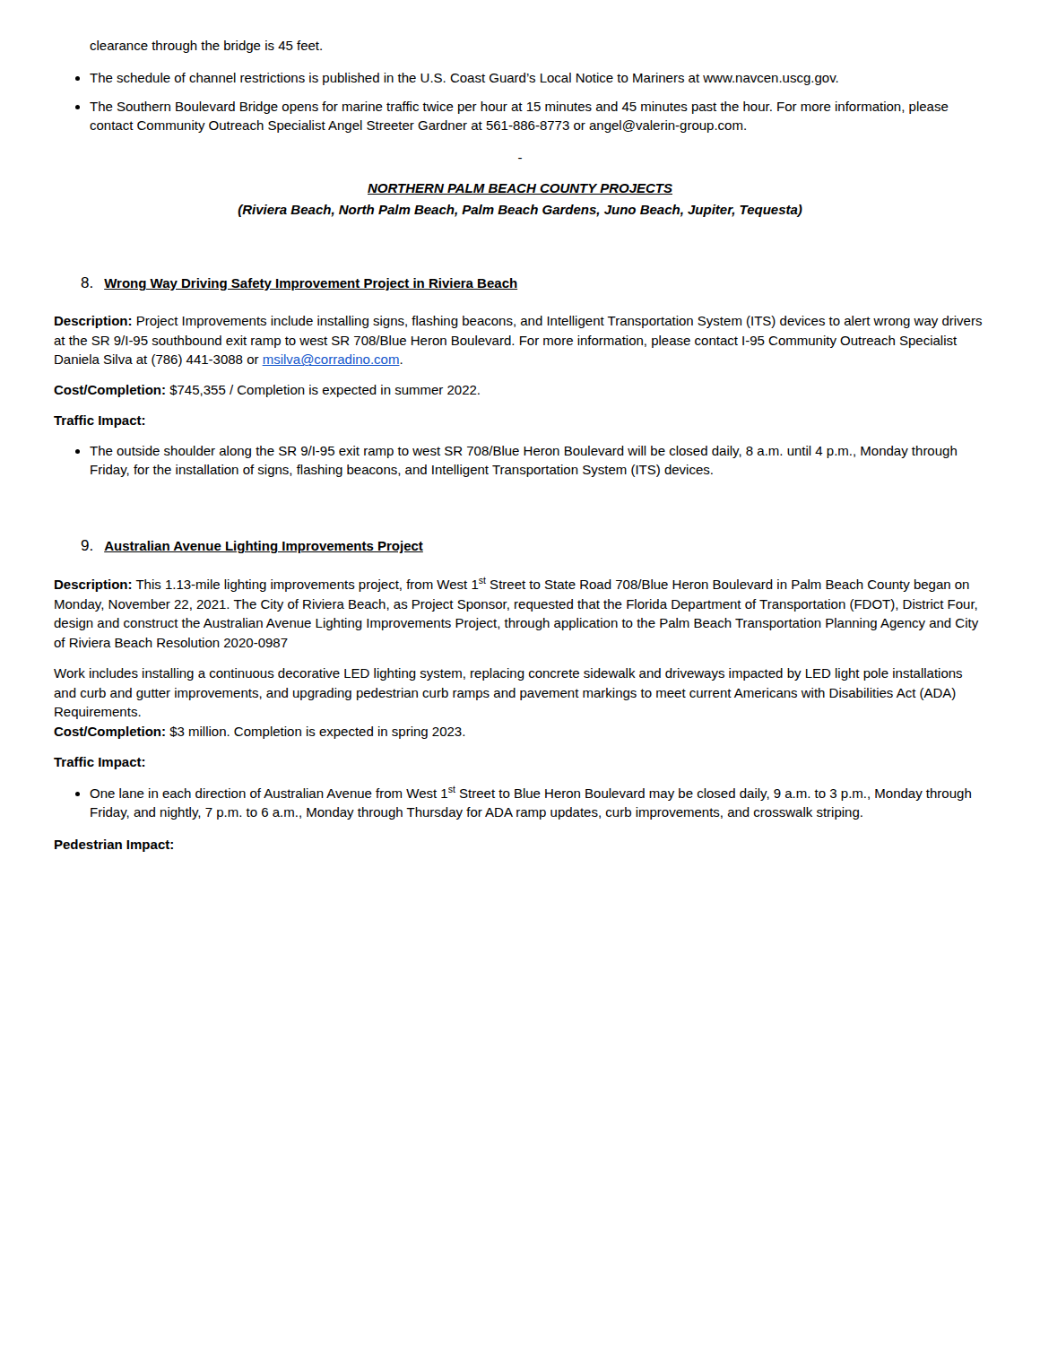clearance through the bridge is 45 feet.
The schedule of channel restrictions is published in the U.S. Coast Guard’s Local Notice to Mariners at www.navcen.uscg.gov.
The Southern Boulevard Bridge opens for marine traffic twice per hour at 15 minutes and 45 minutes past the hour. For more information, please contact Community Outreach Specialist Angel Streeter Gardner at 561-886-8773 or angel@valerin-group.com.
-
NORTHERN PALM BEACH COUNTY PROJECTS
(Riviera Beach, North Palm Beach, Palm Beach Gardens, Juno Beach, Jupiter, Tequesta)
8. Wrong Way Driving Safety Improvement Project in Riviera Beach
Description: Project Improvements include installing signs, flashing beacons, and Intelligent Transportation System (ITS) devices to alert wrong way drivers at the SR 9/I-95 southbound exit ramp to west SR 708/Blue Heron Boulevard. For more information, please contact I-95 Community Outreach Specialist Daniela Silva at (786) 441-3088 or msilva@corradino.com.
Cost/Completion: $745,355 / Completion is expected in summer 2022.
Traffic Impact:
The outside shoulder along the SR 9/I-95 exit ramp to west SR 708/Blue Heron Boulevard will be closed daily, 8 a.m. until 4 p.m., Monday through Friday, for the installation of signs, flashing beacons, and Intelligent Transportation System (ITS) devices.
9. Australian Avenue Lighting Improvements Project
Description: This 1.13-mile lighting improvements project, from West 1st Street to State Road 708/Blue Heron Boulevard in Palm Beach County began on Monday, November 22, 2021. The City of Riviera Beach, as Project Sponsor, requested that the Florida Department of Transportation (FDOT), District Four, design and construct the Australian Avenue Lighting Improvements Project, through application to the Palm Beach Transportation Planning Agency and City of Riviera Beach Resolution 2020-0987
Work includes installing a continuous decorative LED lighting system, replacing concrete sidewalk and driveways impacted by LED light pole installations and curb and gutter improvements, and upgrading pedestrian curb ramps and pavement markings to meet current Americans with Disabilities Act (ADA) Requirements.
Cost/Completion: $3 million. Completion is expected in spring 2023.
Traffic Impact:
One lane in each direction of Australian Avenue from West 1st Street to Blue Heron Boulevard may be closed daily, 9 a.m. to 3 p.m., Monday through Friday, and nightly, 7 p.m. to 6 a.m., Monday through Thursday for ADA ramp updates, curb improvements, and crosswalk striping.
Pedestrian Impact: